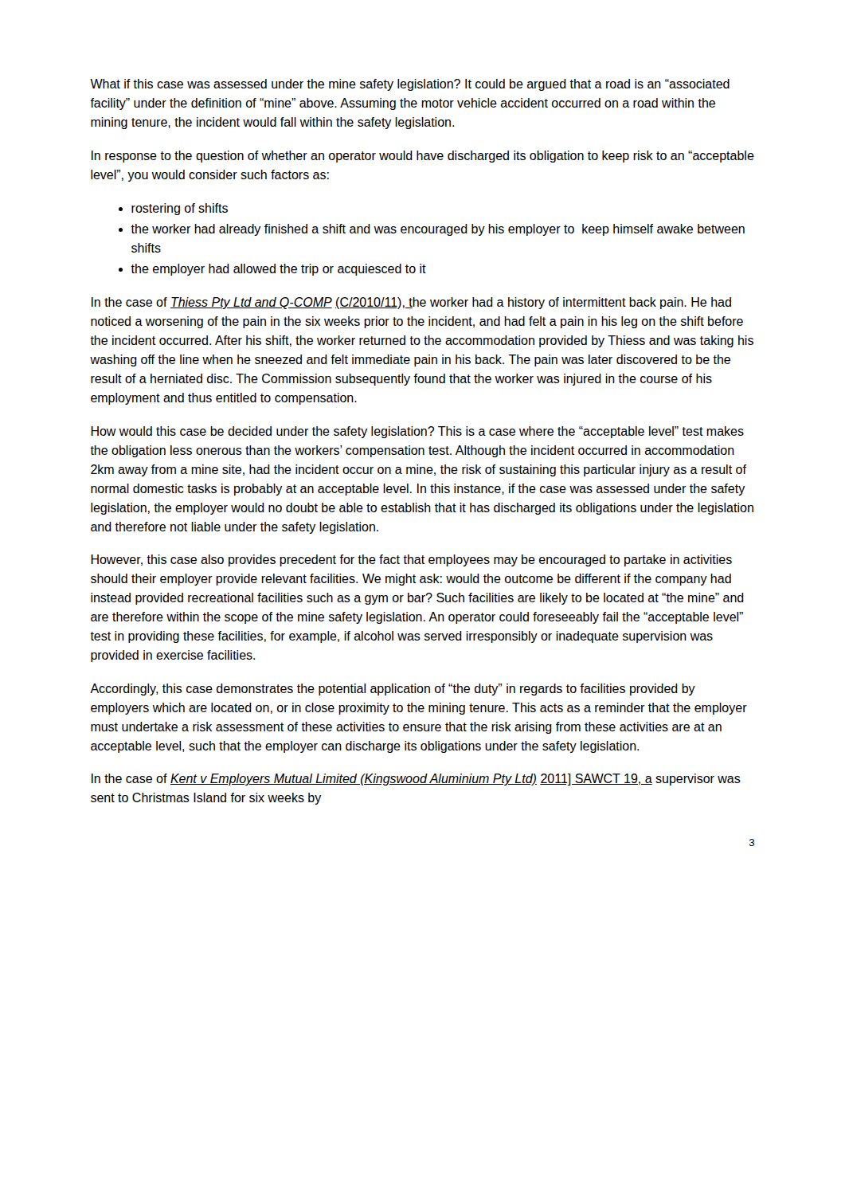What if this case was assessed under the mine safety legislation? It could be argued that a road is an “associated facility” under the definition of “mine” above. Assuming the motor vehicle accident occurred on a road within the mining tenure, the incident would fall within the safety legislation.
In response to the question of whether an operator would have discharged its obligation to keep risk to an “acceptable level”, you would consider such factors as:
rostering of shifts
the worker had already finished a shift and was encouraged by his employer to keep himself awake between shifts
the employer had allowed the trip or acquiesced to it
In the case of Thiess Pty Ltd and Q-COMP (C/2010/11), the worker had a history of intermittent back pain. He had noticed a worsening of the pain in the six weeks prior to the incident, and had felt a pain in his leg on the shift before the incident occurred. After his shift, the worker returned to the accommodation provided by Thiess and was taking his washing off the line when he sneezed and felt immediate pain in his back. The pain was later discovered to be the result of a herniated disc. The Commission subsequently found that the worker was injured in the course of his employment and thus entitled to compensation.
How would this case be decided under the safety legislation? This is a case where the “acceptable level” test makes the obligation less onerous than the workers’ compensation test. Although the incident occurred in accommodation 2km away from a mine site, had the incident occur on a mine, the risk of sustaining this particular injury as a result of normal domestic tasks is probably at an acceptable level. In this instance, if the case was assessed under the safety legislation, the employer would no doubt be able to establish that it has discharged its obligations under the legislation and therefore not liable under the safety legislation.
However, this case also provides precedent for the fact that employees may be encouraged to partake in activities should their employer provide relevant facilities. We might ask: would the outcome be different if the company had instead provided recreational facilities such as a gym or bar? Such facilities are likely to be located at “the mine” and are therefore within the scope of the mine safety legislation. An operator could foreseeably fail the “acceptable level” test in providing these facilities, for example, if alcohol was served irresponsibly or inadequate supervision was provided in exercise facilities.
Accordingly, this case demonstrates the potential application of “the duty” in regards to facilities provided by employers which are located on, or in close proximity to the mining tenure. This acts as a reminder that the employer must undertake a risk assessment of these activities to ensure that the risk arising from these activities are at an acceptable level, such that the employer can discharge its obligations under the safety legislation.
In the case of Kent v Employers Mutual Limited (Kingswood Aluminium Pty Ltd) 2011] SAWCT 19, a supervisor was sent to Christmas Island for six weeks by
3